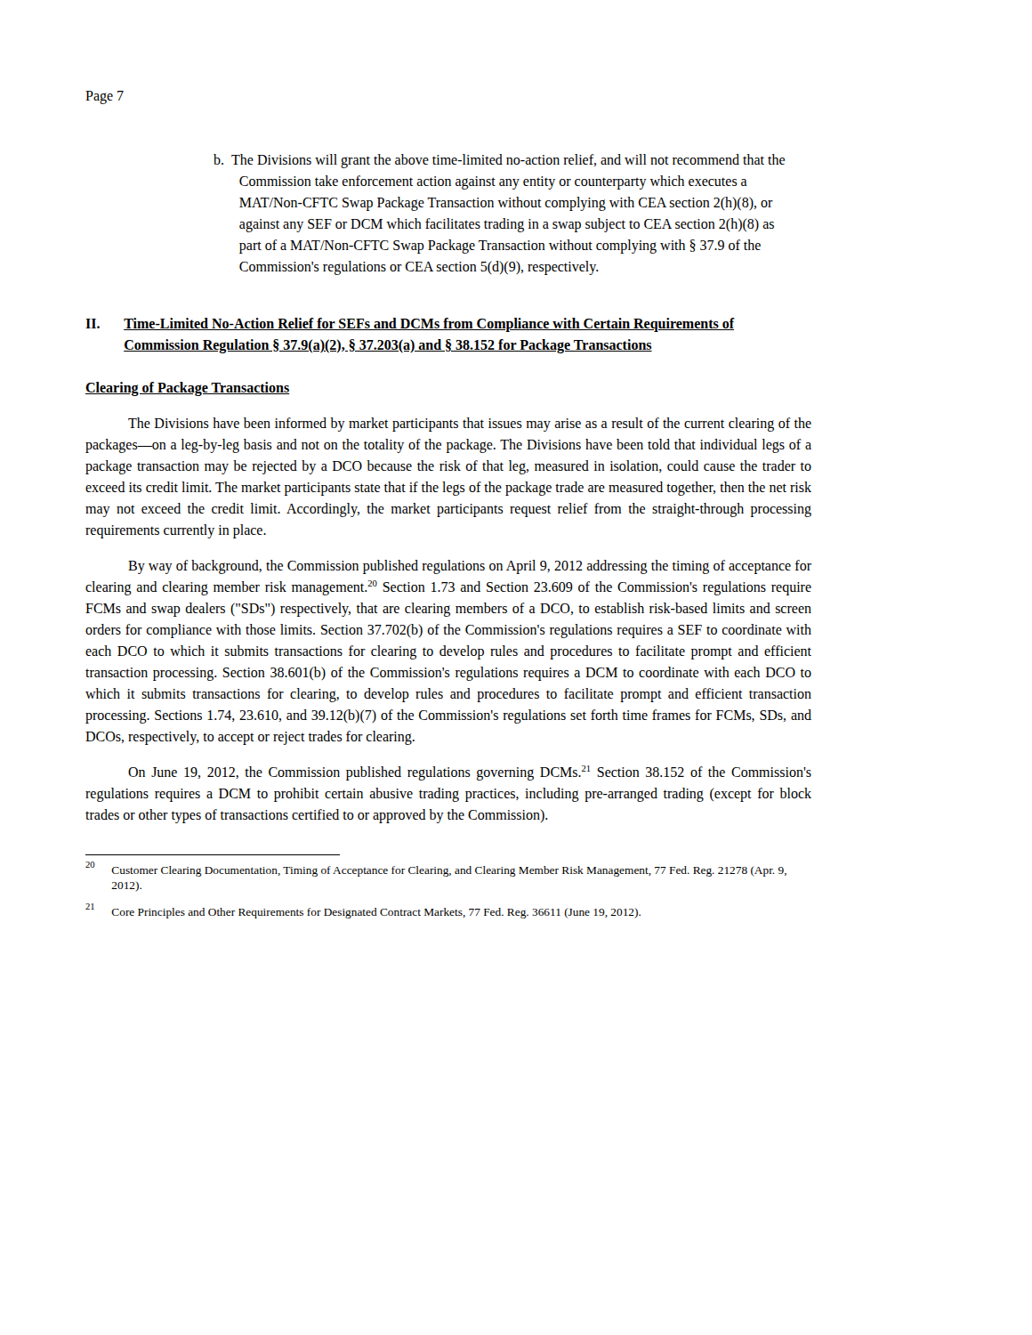Page 7
b. The Divisions will grant the above time-limited no-action relief, and will not recommend that the Commission take enforcement action against any entity or counterparty which executes a MAT/Non-CFTC Swap Package Transaction without complying with CEA section 2(h)(8), or against any SEF or DCM which facilitates trading in a swap subject to CEA section 2(h)(8) as part of a MAT/Non-CFTC Swap Package Transaction without complying with § 37.9 of the Commission's regulations or CEA section 5(d)(9), respectively.
II. Time-Limited No-Action Relief for SEFs and DCMs from Compliance with Certain Requirements of Commission Regulation § 37.9(a)(2), § 37.203(a) and § 38.152 for Package Transactions
Clearing of Package Transactions
The Divisions have been informed by market participants that issues may arise as a result of the current clearing of the packages—on a leg-by-leg basis and not on the totality of the package. The Divisions have been told that individual legs of a package transaction may be rejected by a DCO because the risk of that leg, measured in isolation, could cause the trader to exceed its credit limit. The market participants state that if the legs of the package trade are measured together, then the net risk may not exceed the credit limit. Accordingly, the market participants request relief from the straight-through processing requirements currently in place.
By way of background, the Commission published regulations on April 9, 2012 addressing the timing of acceptance for clearing and clearing member risk management.20 Section 1.73 and Section 23.609 of the Commission's regulations require FCMs and swap dealers ("SDs") respectively, that are clearing members of a DCO, to establish risk-based limits and screen orders for compliance with those limits. Section 37.702(b) of the Commission's regulations requires a SEF to coordinate with each DCO to which it submits transactions for clearing to develop rules and procedures to facilitate prompt and efficient transaction processing. Section 38.601(b) of the Commission's regulations requires a DCM to coordinate with each DCO to which it submits transactions for clearing, to develop rules and procedures to facilitate prompt and efficient transaction processing. Sections 1.74, 23.610, and 39.12(b)(7) of the Commission's regulations set forth time frames for FCMs, SDs, and DCOs, respectively, to accept or reject trades for clearing.
On June 19, 2012, the Commission published regulations governing DCMs.21 Section 38.152 of the Commission's regulations requires a DCM to prohibit certain abusive trading practices, including pre-arranged trading (except for block trades or other types of transactions certified to or approved by the Commission).
20 Customer Clearing Documentation, Timing of Acceptance for Clearing, and Clearing Member Risk Management, 77 Fed. Reg. 21278 (Apr. 9, 2012).
21 Core Principles and Other Requirements for Designated Contract Markets, 77 Fed. Reg. 36611 (June 19, 2012).